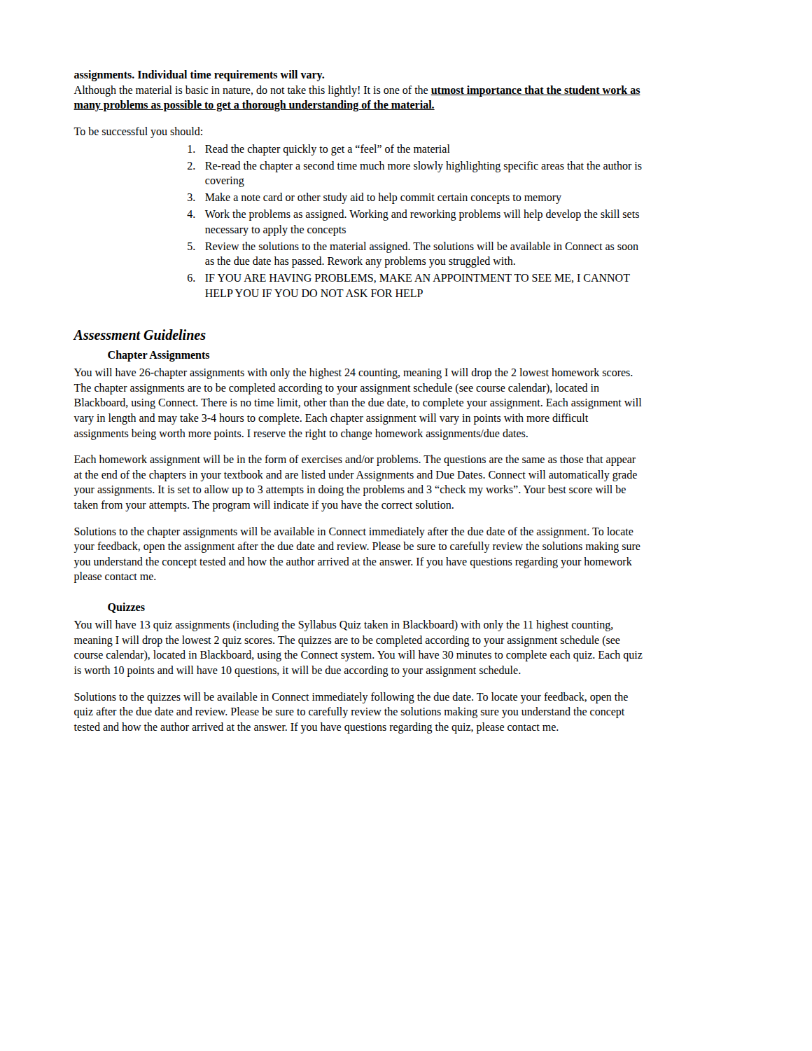assignments. Individual time requirements will vary.
Although the material is basic in nature, do not take this lightly! It is one of the utmost importance that the student work as many problems as possible to get a thorough understanding of the material.
To be successful you should:
Read the chapter quickly to get a “feel” of the material
Re-read the chapter a second time much more slowly highlighting specific areas that the author is covering
Make a note card or other study aid to help commit certain concepts to memory
Work the problems as assigned. Working and reworking problems will help develop the skill sets necessary to apply the concepts
Review the solutions to the material assigned. The solutions will be available in Connect as soon as the due date has passed. Rework any problems you struggled with.
IF YOU ARE HAVING PROBLEMS, MAKE AN APPOINTMENT TO SEE ME, I CANNOT HELP YOU IF YOU DO NOT ASK FOR HELP
Assessment Guidelines
Chapter Assignments
You will have 26-chapter assignments with only the highest 24 counting, meaning I will drop the 2 lowest homework scores. The chapter assignments are to be completed according to your assignment schedule (see course calendar), located in Blackboard, using Connect. There is no time limit, other than the due date, to complete your assignment. Each assignment will vary in length and may take 3-4 hours to complete. Each chapter assignment will vary in points with more difficult assignments being worth more points. I reserve the right to change homework assignments/due dates.
Each homework assignment will be in the form of exercises and/or problems. The questions are the same as those that appear at the end of the chapters in your textbook and are listed under Assignments and Due Dates. Connect will automatically grade your assignments. It is set to allow up to 3 attempts in doing the problems and 3 “check my works”. Your best score will be taken from your attempts. The program will indicate if you have the correct solution.
Solutions to the chapter assignments will be available in Connect immediately after the due date of the assignment. To locate your feedback, open the assignment after the due date and review. Please be sure to carefully review the solutions making sure you understand the concept tested and how the author arrived at the answer. If you have questions regarding your homework please contact me.
Quizzes
You will have 13 quiz assignments (including the Syllabus Quiz taken in Blackboard) with only the 11 highest counting, meaning I will drop the lowest 2 quiz scores. The quizzes are to be completed according to your assignment schedule (see course calendar), located in Blackboard, using the Connect system. You will have 30 minutes to complete each quiz. Each quiz is worth 10 points and will have 10 questions, it will be due according to your assignment schedule.
Solutions to the quizzes will be available in Connect immediately following the due date. To locate your feedback, open the quiz after the due date and review. Please be sure to carefully review the solutions making sure you understand the concept tested and how the author arrived at the answer. If you have questions regarding the quiz, please contact me.